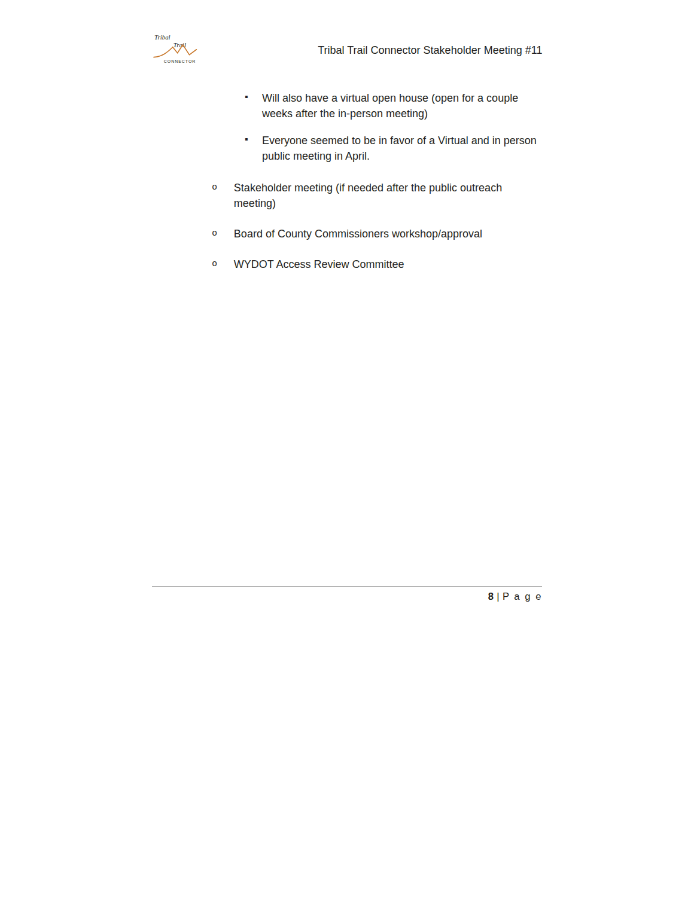Tribal Trail CONNECTOR
Tribal Trail Connector Stakeholder Meeting #11
Will also have a virtual open house (open for a couple weeks after the in-person meeting)
Everyone seemed to be in favor of a Virtual and in person public meeting in April.
Stakeholder meeting (if needed after the public outreach meeting)
Board of County Commissioners workshop/approval
WYDOT Access Review Committee
8 | P a g e